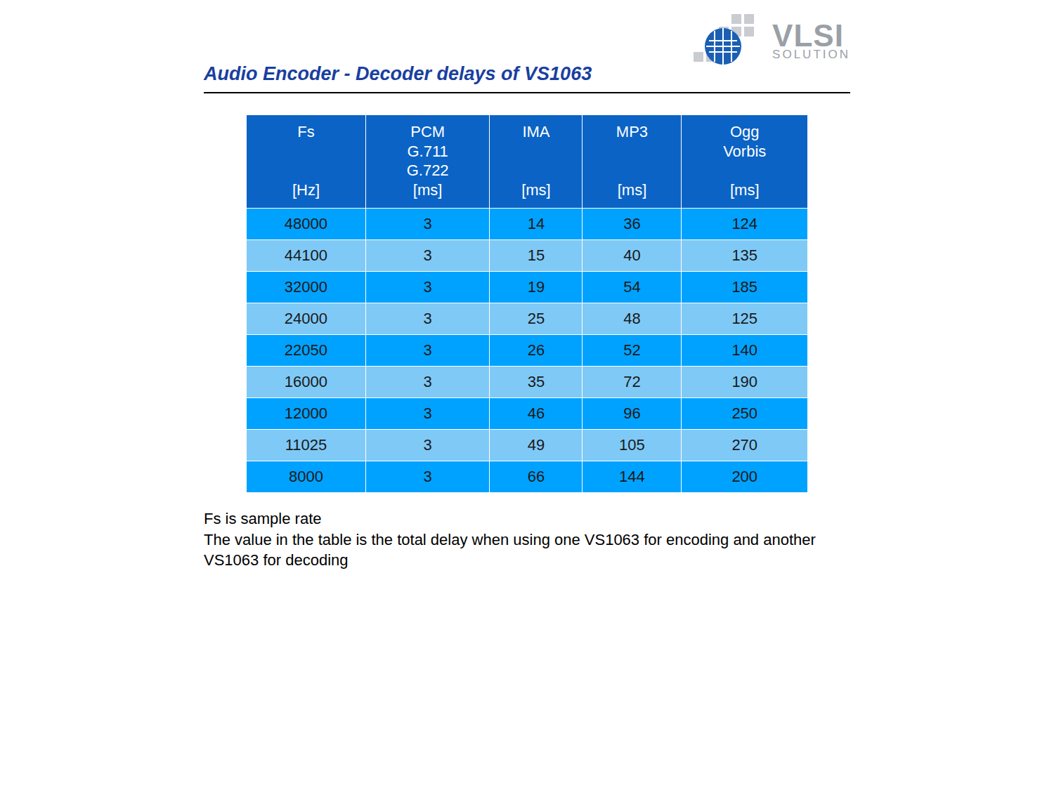VLSI
SOLUTION
Audio Encoder - Decoder delays of VS1063
| Fs [Hz] | PCM G.711 G.722 [ms] | IMA [ms] | MP3 [ms] | Ogg Vorbis [ms] |
| --- | --- | --- | --- | --- |
| 48000 | 3 | 14 | 36 | 124 |
| 44100 | 3 | 15 | 40 | 135 |
| 32000 | 3 | 19 | 54 | 185 |
| 24000 | 3 | 25 | 48 | 125 |
| 22050 | 3 | 26 | 52 | 140 |
| 16000 | 3 | 35 | 72 | 190 |
| 12000 | 3 | 46 | 96 | 250 |
| 11025 | 3 | 49 | 105 | 270 |
| 8000 | 3 | 66 | 144 | 200 |
Fs is sample rate
The value in the table is the total delay when using one VS1063 for encoding and another VS1063 for decoding